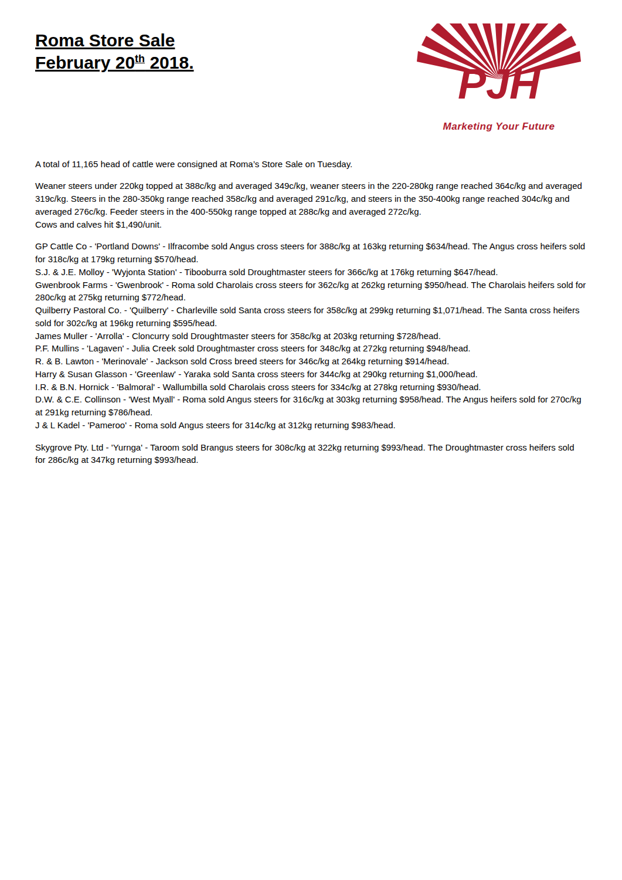Roma Store Sale
February 20th 2018.
PJH
Marketing Your Future
A total of 11,165 head of cattle were consigned at Roma’s Store Sale on Tuesday.
Weaner steers under 220kg topped at 388c/kg and averaged 349c/kg, weaner steers in the 220-280kg range reached 364c/kg and averaged 319c/kg. Steers in the 280-350kg range reached 358c/kg and averaged 291c/kg, and steers in the 350-400kg range reached 304c/kg and averaged 276c/kg. Feeder steers in the 400-550kg range topped at 288c/kg and averaged 272c/kg.
Cows and calves hit $1,490/unit.
GP Cattle Co - 'Portland Downs' - Ilfracombe sold Angus cross steers for 388c/kg at 163kg returning $634/head. The Angus cross heifers sold for 318c/kg at 179kg returning $570/head.
S.J. & J.E. Molloy - 'Wyjonta Station' - Tibooburra sold Droughtmaster steers for 366c/kg at 176kg returning $647/head.
Gwenbrook Farms - 'Gwenbrook' - Roma sold Charolais cross steers for 362c/kg at 262kg returning $950/head. The Charolais heifers sold for 280c/kg at 275kg returning $772/head.
Quilberry Pastoral Co. - 'Quilberry' - Charleville sold Santa cross steers for 358c/kg at 299kg returning $1,071/head. The Santa cross heifers sold for 302c/kg at 196kg returning $595/head.
James Muller - 'Arrolla' - Cloncurry sold Droughtmaster steers for 358c/kg at 203kg returning $728/head.
P.F. Mullins - 'Lagaven' - Julia Creek sold Droughtmaster cross steers for 348c/kg at 272kg returning $948/head.
R. & B. Lawton - 'Merinovale' - Jackson sold Cross breed steers for 346c/kg at 264kg returning $914/head.
Harry & Susan Glasson - 'Greenlaw' - Yaraka sold Santa cross steers for 344c/kg at 290kg returning $1,000/head.
I.R. & B.N. Hornick - 'Balmoral' - Wallumbilla sold Charolais cross steers for 334c/kg at 278kg returning $930/head.
D.W. & C.E. Collinson - 'West Myall' - Roma sold Angus steers for 316c/kg at 303kg returning $958/head. The Angus heifers sold for 270c/kg at 291kg returning $786/head.
J & L Kadel - 'Pameroo' - Roma sold Angus steers for 314c/kg at 312kg returning $983/head.
Skygrove Pty. Ltd - 'Yurnga' - Taroom sold Brangus steers for 308c/kg at 322kg returning $993/head. The Droughtmaster cross heifers sold for 286c/kg at 347kg returning $993/head.